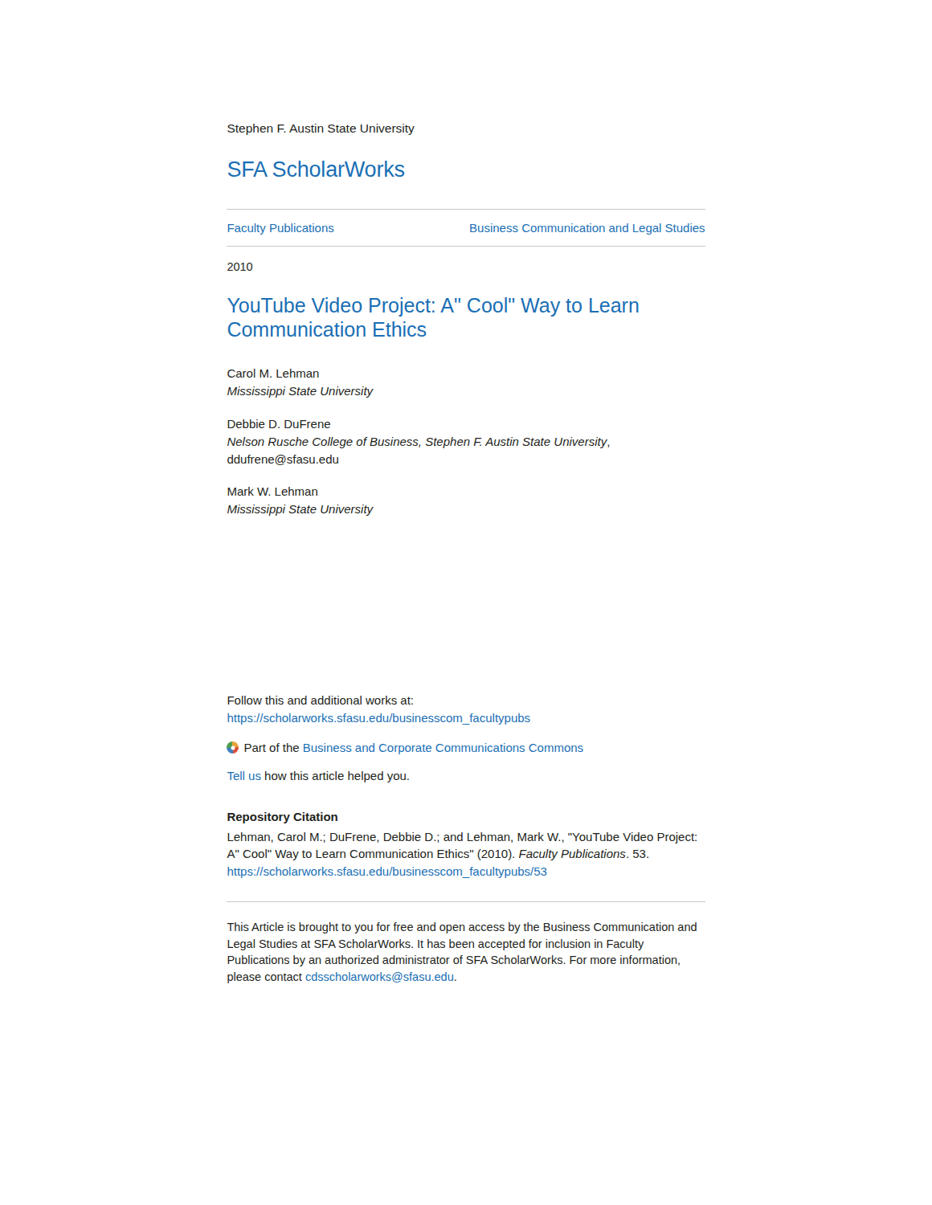Stephen F. Austin State University
SFA ScholarWorks
Faculty Publications
Business Communication and Legal Studies
2010
YouTube Video Project: A" Cool" Way to Learn Communication Ethics
Carol M. Lehman Mississippi State University
Debbie D. DuFrene Nelson Rusche College of Business, Stephen F. Austin State University, ddufrene@sfasu.edu
Mark W. Lehman Mississippi State University
Follow this and additional works at: https://scholarworks.sfasu.edu/businesscom_facultypubs
Part of the Business and Corporate Communications Commons
Tell us how this article helped you.
Repository Citation
Lehman, Carol M.; DuFrene, Debbie D.; and Lehman, Mark W., "YouTube Video Project: A" Cool" Way to Learn Communication Ethics" (2010). Faculty Publications. 53.
https://scholarworks.sfasu.edu/businesscom_facultypubs/53
This Article is brought to you for free and open access by the Business Communication and Legal Studies at SFA ScholarWorks. It has been accepted for inclusion in Faculty Publications by an authorized administrator of SFA ScholarWorks. For more information, please contact cdsscholarworks@sfasu.edu.